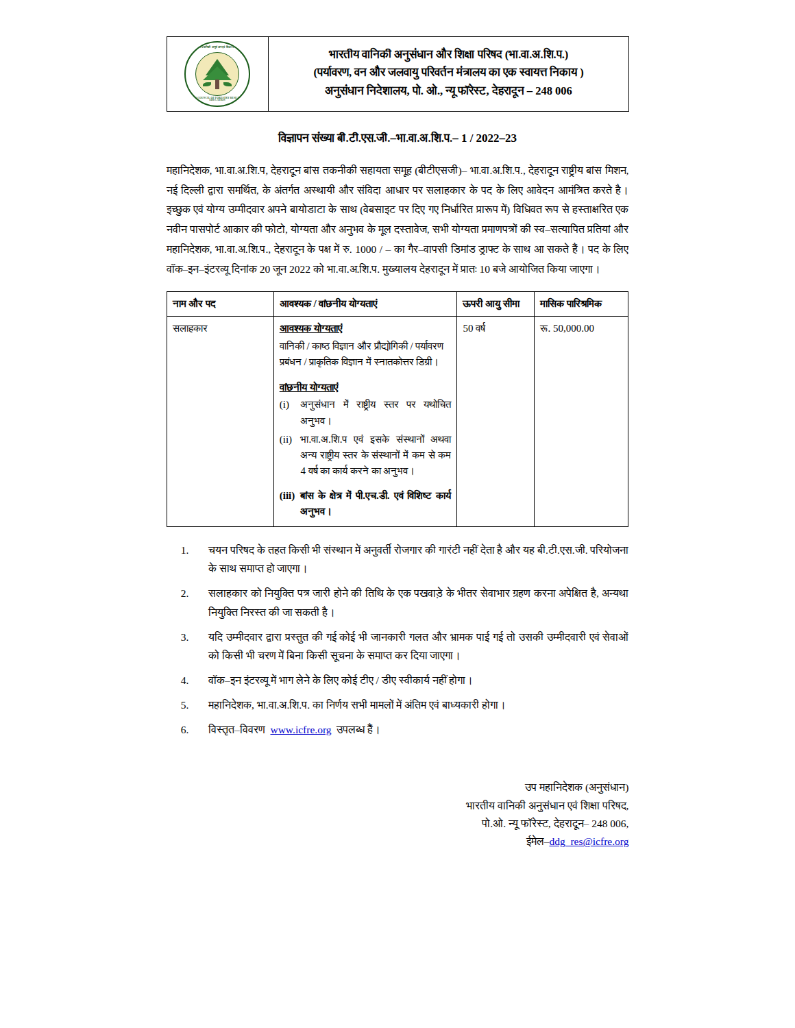भारतीय वानिकी अनुसंधान एवं शिक्षा परिषद
INDIAN COUNCIL OF FORESTRY RESEARCH & EDUCATION
भारतीय वानिकी अनुसंधान और शिक्षा परिषद (भा.वा.अ.शि.प.)
(पर्यावरण, वन और जलवायु परिवर्तन मंत्रालय का एक स्वायत्त निकाय )
अनुसंधान निदेशालय, पो. ओ., न्यू फॉरेस्ट, देहरादून – 248 006
विज्ञापन संख्या बी.टी.एस.जी.–भा.वा.अ.शि.प.– 1 / 2022–23
महानिदेशक, भा.वा.अ.शि.प, देहरादून बांस तकनीकी सहायता समूह (बीटीएसजी)– भा.वा.अ.शि.प., देहरादून राष्ट्रीय बांस मिशन, नई दिल्ली द्वारा समर्थित, के अंतर्गत अस्थायी और संविदा आधार पर सलाहकार के पद के लिए आवेदन आमंत्रित करते है। इच्छुक एवं योग्य उम्मीदवार अपने बायोडाटा के साथ (वेबसाइट पर दिए गए निर्धारित प्रारूप में) विधिवत रूप से हस्ताक्षरित एक नवीन पासपोर्ट आकार की फोटो, योग्यता और अनुभव के मूल दस्तावेज, सभी योग्यता प्रमाणपत्रों की स्व–सत्यापित प्रतियां और महानिदेशक, भा.वा.अ.शि.प., देहरादून के पक्ष में रु. 1000 / – का गैर–वापसी डिमांड ड्राफ्ट के साथ आ सकते हैं। पद के लिए वॉक–इन–इंटरव्यू दिनांक 20 जून 2022 को भा.वा.अ.शि.प. मुख्यालय देहरादून में प्रातः 10 बजे आयोजित किया जाएगा।
| नाम और पद | आवश्यक / वांछनीय योग्यताएं | ऊपरी आयु सीमा | मासिक पारिश्रमिक |
| --- | --- | --- | --- |
| सलाहकार | आवश्यक योग्यताएं वानिकी / काष्ठ विज्ञान और प्रौद्योगिकी / पर्यावरण प्रबंधन / प्राकृतिक विज्ञान में स्नातकोत्तर डिग्री। वांछनीय योग्यताएं (i) अनुसंधान में राष्ट्रीय स्तर पर यथोचित अनुभव। (ii) भा.वा.अ.शि.प एवं इसके संस्थानों अथवा अन्य राष्ट्रीय स्तर के संस्थानों में कम से कम 4 वर्ष का कार्य करने का अनुभव। (iii) बांस के क्षेत्र में पी.एच.डी. एवं विशिष्ट कार्य अनुभव। | 50 वर्ष | रू. 50,000.00 |
चयन परिषद के तहत किसी भी संस्थान में अनुवर्ती रोजगार की गारंटी नहीं देता है और यह बी.टी.एस.जी. परियोजना के साथ समाप्त हो जाएगा।
सलाहकार को नियुक्ति पत्र जारी होने की तिथि के एक पखवाड़े के भीतर सेवाभार ग्रहण करना अपेक्षित है, अन्यथा नियुक्ति निरस्त की जा सकती है।
यदि उम्मीदवार द्वारा प्रस्तुत की गई कोई भी जानकारी गलत और भ्रामक पाई गई तो उसकी उम्मीदवारी एवं सेवाओं को किसी भी चरण में बिना किसी सूचना के समाप्त कर दिया जाएगा।
वॉक–इन इंटरव्यू में भाग लेने के लिए कोई टीए / डीए स्वीकार्य नहीं होगा।
महानिदेशक, भा.वा.अ.शि.प. का निर्णय सभी मामलों में अंतिम एवं बाध्यकारी होगा।
विस्तृत–विवरण www.icfre.org उपलब्ध हैं।
उप महानिदेशक (अनुसंधान)
भारतीय वानिकी अनुसंधान एवं शिक्षा परिषद,
पो.ओ. न्यू फॉरेस्ट, देहरादून– 248 006,
ईमेल–ddg_res@icfre.org